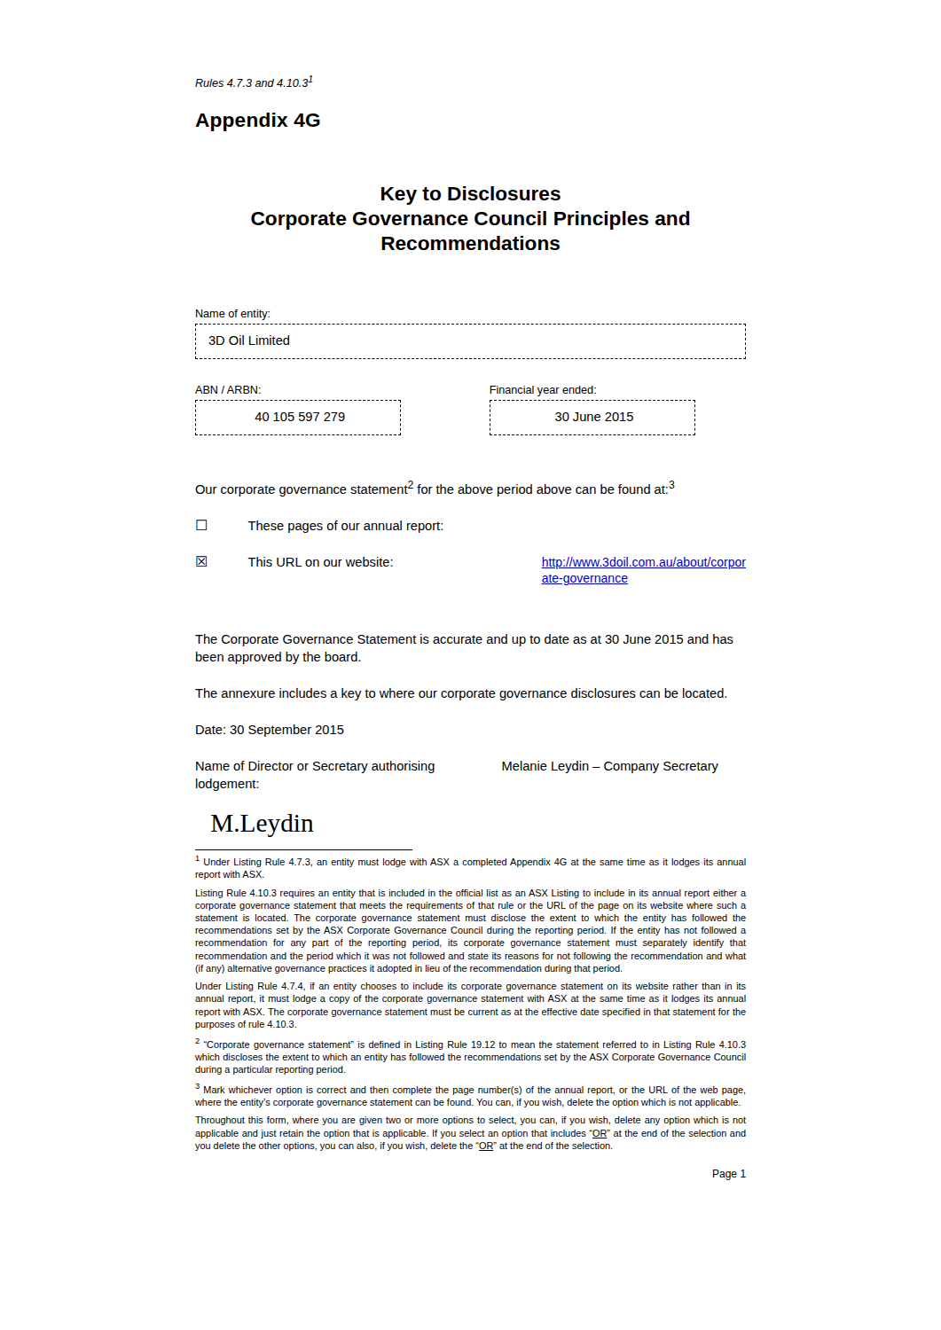Rules 4.7.3 and 4.10.31
Appendix 4G
Key to DisclosuresCorporate Governance Council Principles and Recommendations
Name of entity:
3D Oil Limited
ABN / ARBN:
40 105 597 279
Financial year ended:
30 June 2015
Our corporate governance statement2 for the above period above can be found at:3
☐
These pages of our annual report:
☒
This URL on our website:
http://www.3doil.com.au/about/corporate-governance
The Corporate Governance Statement is accurate and up to date as at 30 June 2015 and has been approved by the board.
The annexure includes a key to where our corporate governance disclosures can be located.
Date: 30 September 2015
Name of Director or Secretary authorising lodgement:
Melanie Leydin – Company Secretary
M.Leydin
1 Under Listing Rule 4.7.3, an entity must lodge with ASX a completed Appendix 4G at the same time as it lodges its annual report with ASX.
Listing Rule 4.10.3 requires an entity that is included in the official list as an ASX Listing to include in its annual report either a corporate governance statement that meets the requirements of that rule or the URL of the page on its website where such a statement is located. The corporate governance statement must disclose the extent to which the entity has followed the recommendations set by the ASX Corporate Governance Council during the reporting period. If the entity has not followed a recommendation for any part of the reporting period, its corporate governance statement must separately identify that recommendation and the period which it was not followed and state its reasons for not following the recommendation and what (if any) alternative governance practices it adopted in lieu of the recommendation during that period.
Under Listing Rule 4.7.4, if an entity chooses to include its corporate governance statement on its website rather than in its annual report, it must lodge a copy of the corporate governance statement with ASX at the same time as it lodges its annual report with ASX. The corporate governance statement must be current as at the effective date specified in that statement for the purposes of rule 4.10.3.
2 “Corporate governance statement” is defined in Listing Rule 19.12 to mean the statement referred to in Listing Rule 4.10.3 which discloses the extent to which an entity has followed the recommendations set by the ASX Corporate Governance Council during a particular reporting period.
3 Mark whichever option is correct and then complete the page number(s) of the annual report, or the URL of the web page, where the entity’s corporate governance statement can be found. You can, if you wish, delete the option which is not applicable.
Throughout this form, where you are given two or more options to select, you can, if you wish, delete any option which is not applicable and just retain the option that is applicable. If you select an option that includes “OR” at the end of the selection and you delete the other options, you can also, if you wish, delete the “OR” at the end of the selection.
Page 1